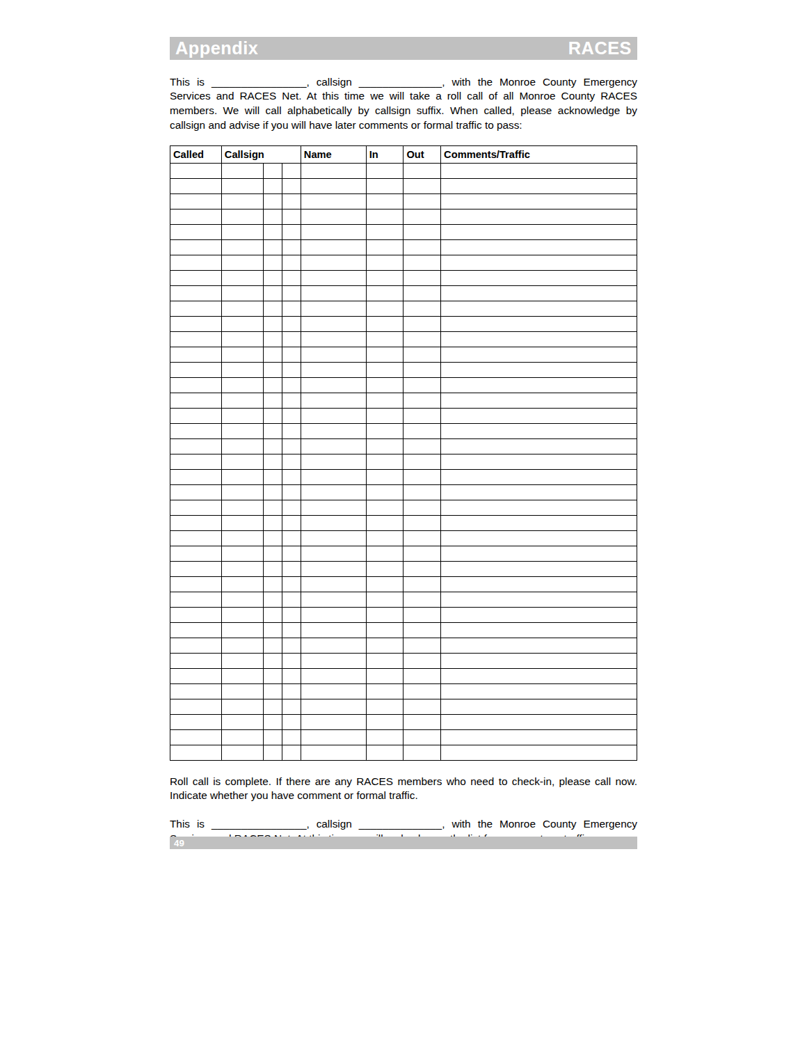Appendix RACES
This is ________________, callsign ______________, with the Monroe County Emergency Services and RACES Net. At this time we will take a roll call of all Monroe County RACES members. We will call alphabetically by callsign suffix. When called, please acknowledge by callsign and advise if you will have later comments or formal traffic to pass:
| Called | Callsign | Name | In | Out | Comments/Traffic |
| --- | --- | --- | --- | --- | --- |
Roll call is complete. If there are any RACES members who need to check-in, please call now. Indicate whether you have comment or formal traffic.
This is ________________, callsign ______________, with the Monroe County Emergency Services and RACES Net. At this time we will go back over the list for comments or traffic.
49